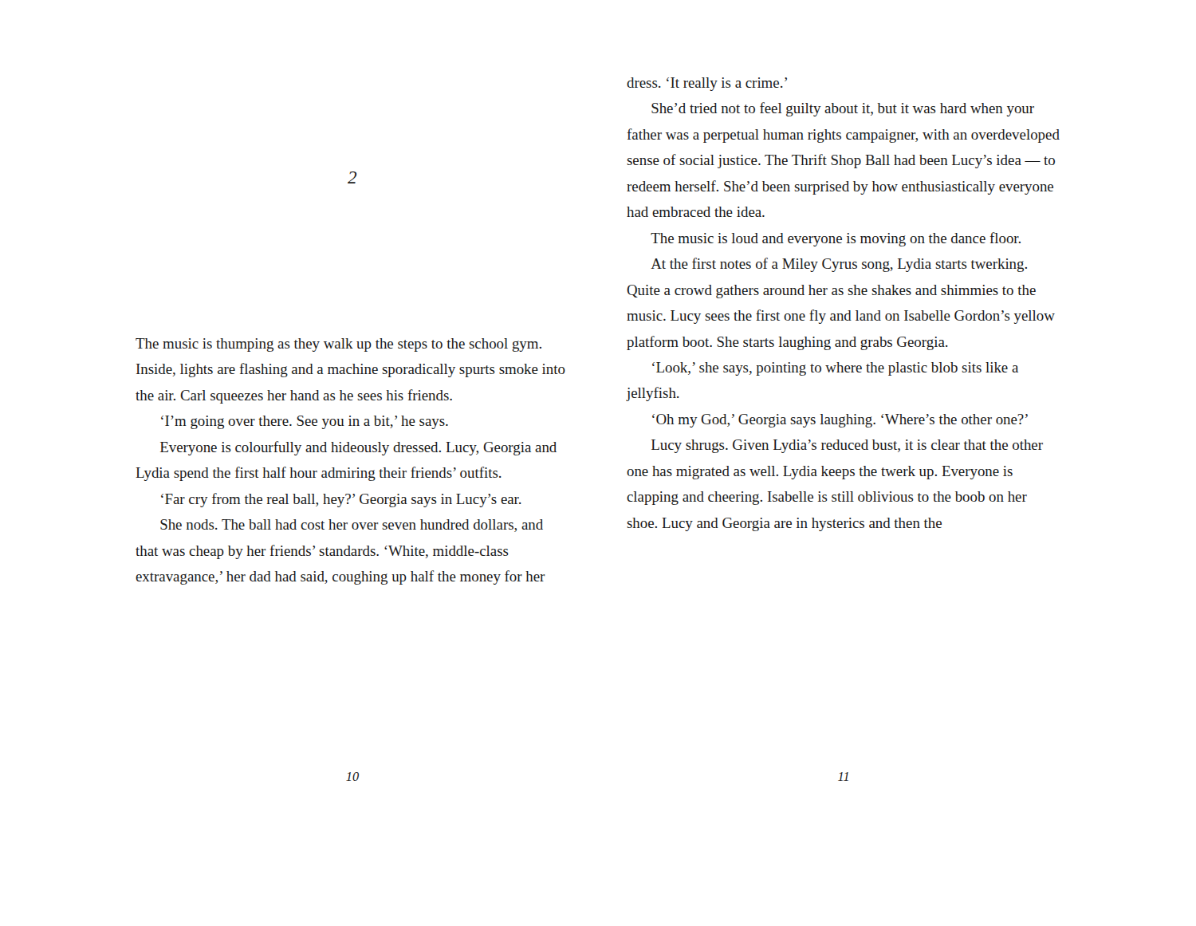2
The music is thumping as they walk up the steps to the school gym. Inside, lights are flashing and a machine sporadically spurts smoke into the air. Carl squeezes her hand as he sees his friends.
‘I’m going over there. See you in a bit,’ he says.
Everyone is colourfully and hideously dressed. Lucy, Georgia and Lydia spend the first half hour admiring their friends’ outfits.
‘Far cry from the real ball, hey?’ Georgia says in Lucy’s ear.
She nods. The ball had cost her over seven hundred dollars, and that was cheap by her friends’ standards. ‘White, middle-class extravagance,’ her dad had said, coughing up half the money for her
10
dress. ‘It really is a crime.’
She’d tried not to feel guilty about it, but it was hard when your father was a perpetual human rights campaigner, with an overdeveloped sense of social justice. The Thrift Shop Ball had been Lucy’s idea — to redeem herself. She’d been surprised by how enthusiastically everyone had embraced the idea.
The music is loud and everyone is moving on the dance floor.
At the first notes of a Miley Cyrus song, Lydia starts twerking. Quite a crowd gathers around her as she shakes and shimmies to the music. Lucy sees the first one fly and land on Isabelle Gordon’s yellow platform boot. She starts laughing and grabs Georgia.
‘Look,’ she says, pointing to where the plastic blob sits like a jellyfish.
‘Oh my God,’ Georgia says laughing. ‘Where’s the other one?’
Lucy shrugs. Given Lydia’s reduced bust, it is clear that the other one has migrated as well. Lydia keeps the twerk up. Everyone is clapping and cheering. Isabelle is still oblivious to the boob on her shoe. Lucy and Georgia are in hysterics and then the
11